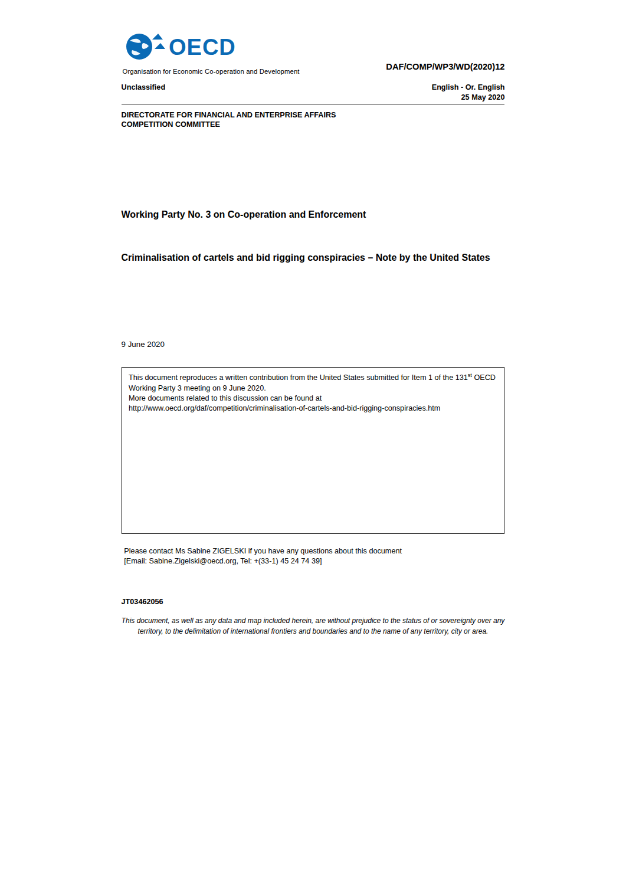OECD
Organisation for Economic Co-operation and Development
DAF/COMP/WP3/WD(2020)12
Unclassified
English - Or. English
25 May 2020
DIRECTORATE FOR FINANCIAL AND ENTERPRISE AFFAIRS
COMPETITION COMMITTEE
Working Party No. 3 on Co-operation and Enforcement
Criminalisation of cartels and bid rigging conspiracies – Note by the United States
9 June 2020
This document reproduces a written contribution from the United States submitted for Item 1 of the 131st OECD Working Party 3 meeting on 9 June 2020.
More documents related to this discussion can be found at
http://www.oecd.org/daf/competition/criminalisation-of-cartels-and-bid-rigging-conspiracies.htm
Please contact Ms Sabine ZIGELSKI if you have any questions about this document
[Email: Sabine.Zigelski@oecd.org, Tel: +(33-1) 45 24 74 39]
JT03462056
This document, as well as any data and map included herein, are without prejudice to the status of or sovereignty over any territory, to the delimitation of international frontiers and boundaries and to the name of any territory, city or area.